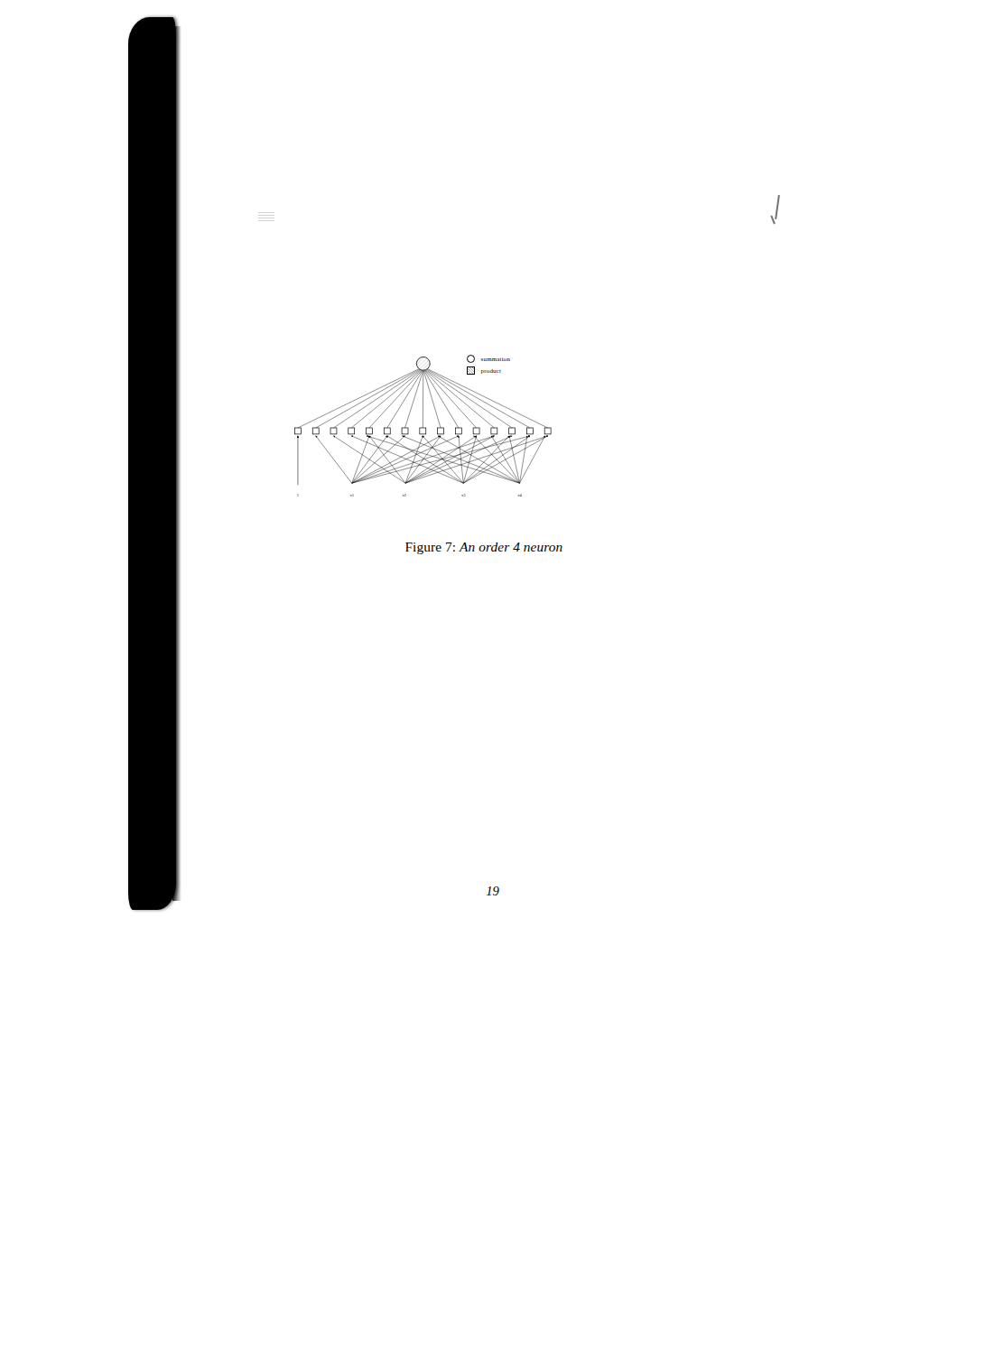1 x1 x2 · x3 x4
summation
product
Figure 7: An order 4 neuron
19